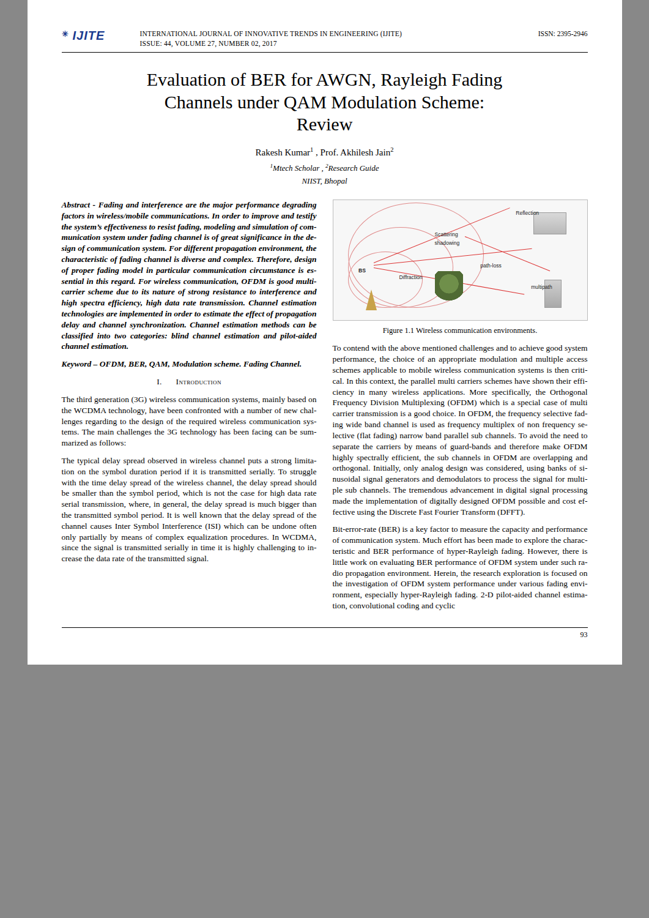IJITE
INTERNATIONAL JOURNAL OF INNOVATIVE TRENDS IN ENGINEERING (IJITE)
ISSUE: 44, VOLUME 27, NUMBER 02, 2017
ISSN: 2395-2946
Evaluation of BER for AWGN, Rayleigh Fading
Channels under QAM Modulation Scheme:
Review
Rakesh Kumar1 , Prof. Akhilesh Jain2
1Mtech Scholar , 2Research Guide
NIIST, Bhopal
Abstract - Fading and interference are the major performance degrading factors in wireless/mobile communications. In order to improve and testify the system’s effectiveness to resist fading, modeling and simulation of communication system under fading channel is of great significance in the design of communication system. For different propagation environment, the characteristic of fading channel is diverse and complex. Therefore, design of proper fading model in particular communication circumstance is essential in this regard. For wireless communication, OFDM is good multi-carrier scheme due to its nature of strong resistance to interference and high spectra efficiency, high data rate transmission. Channel estimation technologies are implemented in order to estimate the effect of propagation delay and channel synchronization. Channel estimation methods can be classified into two categories: blind channel estimation and pilot-aided channel estimation.
Keyword – OFDM, BER, QAM, Modulation scheme. Fading Channel.
I. Introduction
The third generation (3G) wireless communication systems, mainly based on the WCDMA technology, have been confronted with a number of new challenges regarding to the design of the required wireless communication systems. The main challenges the 3G technology has been facing can be summarized as follows:
The typical delay spread observed in wireless channel puts a strong limitation on the symbol duration period if it is transmitted serially. To struggle with the time delay spread of the wireless channel, the delay spread should be smaller than the symbol period, which is not the case for high data rate serial transmission, where, in general, the delay spread is much bigger than the transmitted symbol period. It is well known that the delay spread of the channel causes Inter Symbol Interference (ISI) which can be undone often only partially by means of complex equalization procedures. In WCDMA, since the signal is transmitted serially in time it is highly challenging to increase the data rate of the transmitted signal.
BS Scattering shadowing Reflection Diffraction path-loss multipath
Figure 1.1 Wireless communication environments.
To contend with the above mentioned challenges and to achieve good system performance, the choice of an appropriate modulation and multiple access schemes applicable to mobile wireless communication systems is then critical. In this context, the parallel multi carriers schemes have shown their efficiency in many wireless applications. More specifically, the Orthogonal Frequency Division Multiplexing (OFDM) which is a special case of multi carrier transmission is a good choice. In OFDM, the frequency selective fading wide band channel is used as frequency multiplex of non frequency selective (flat fading) narrow band parallel sub channels. To avoid the need to separate the carriers by means of guard-bands and therefore make OFDM highly spectrally efficient, the sub channels in OFDM are overlapping and orthogonal. Initially, only analog design was considered, using banks of sinusoidal signal generators and demodulators to process the signal for multiple sub channels. The tremendous advancement in digital signal processing made the implementation of digitally designed OFDM possible and cost effective using the Discrete Fast Fourier Transform (DFFT).
Bit-error-rate (BER) is a key factor to measure the capacity and performance of communication system. Much effort has been made to explore the characteristic and BER performance of hyper-Rayleigh fading. However, there is little work on evaluating BER performance of OFDM system under such radio propagation environment. Herein, the research exploration is focused on the investigation of OFDM system performance under various fading environment, especially hyper-Rayleigh fading. 2-D pilot-aided channel estimation, convolutional coding and cyclic
93